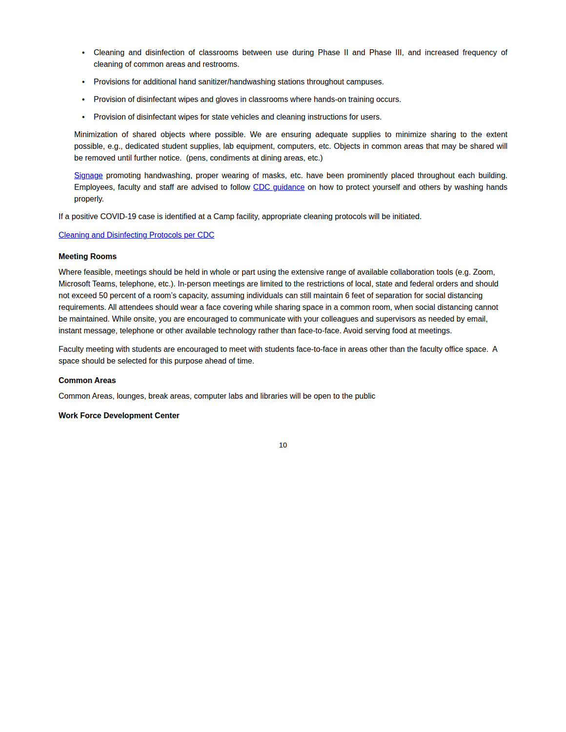Cleaning and disinfection of classrooms between use during Phase II and Phase III, and increased frequency of cleaning of common areas and restrooms.
Provisions for additional hand sanitizer/handwashing stations throughout campuses.
Provision of disinfectant wipes and gloves in classrooms where hands-on training occurs.
Provision of disinfectant wipes for state vehicles and cleaning instructions for users.
Minimization of shared objects where possible. We are ensuring adequate supplies to minimize sharing to the extent possible, e.g., dedicated student supplies, lab equipment, computers, etc. Objects in common areas that may be shared will be removed until further notice. (pens, condiments at dining areas, etc.)
Signage promoting handwashing, proper wearing of masks, etc. have been prominently placed throughout each building. Employees, faculty and staff are advised to follow CDC guidance on how to protect yourself and others by washing hands properly.
If a positive COVID-19 case is identified at a Camp facility, appropriate cleaning protocols will be initiated.
Cleaning and Disinfecting Protocols per CDC
Meeting Rooms
Where feasible, meetings should be held in whole or part using the extensive range of available collaboration tools (e.g. Zoom, Microsoft Teams, telephone, etc.). In-person meetings are limited to the restrictions of local, state and federal orders and should not exceed 50 percent of a room’s capacity, assuming individuals can still maintain 6 feet of separation for social distancing requirements. All attendees should wear a face covering while sharing space in a common room, when social distancing cannot be maintained. While onsite, you are encouraged to communicate with your colleagues and supervisors as needed by email, instant message, telephone or other available technology rather than face-to-face. Avoid serving food at meetings.
Faculty meeting with students are encouraged to meet with students face-to-face in areas other than the faculty office space. A space should be selected for this purpose ahead of time.
Common Areas
Common Areas, lounges, break areas, computer labs and libraries will be open to the public
Work Force Development Center
10